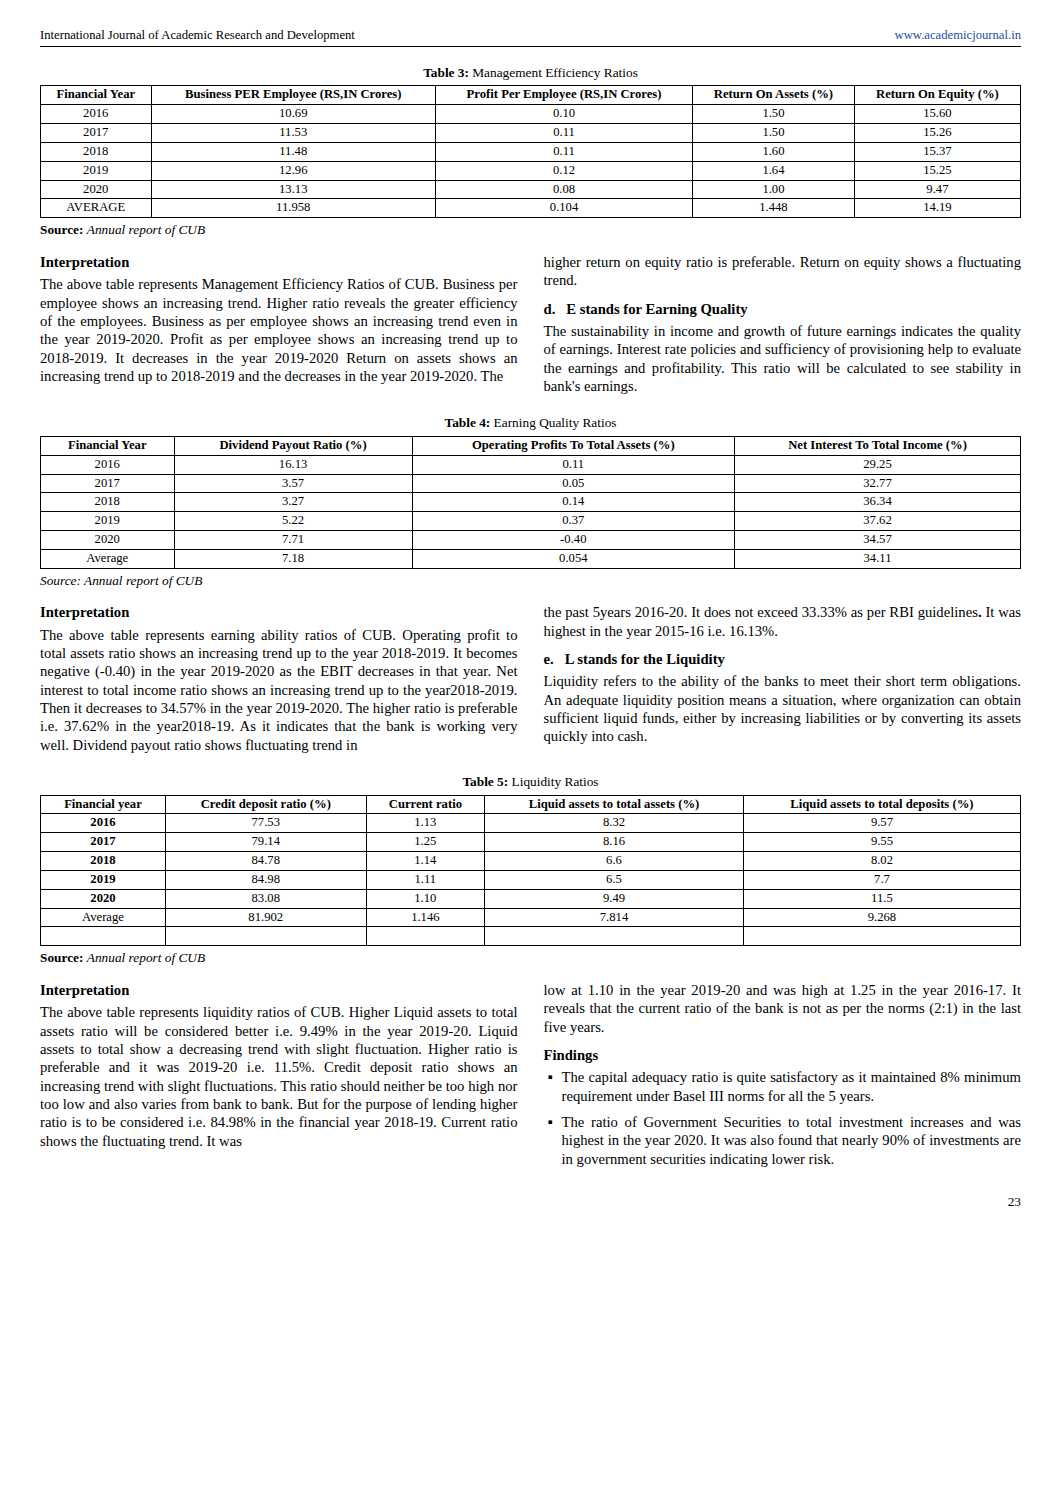International Journal of Academic Research and Development www.academicjournal.in
Table 3: Management Efficiency Ratios
| Financial Year | Business PER Employee (RS,IN Crores) | Profit Per Employee (RS,IN Crores) | Return On Assets (%) | Return On Equity (%) |
| --- | --- | --- | --- | --- |
| 2016 | 10.69 | 0.10 | 1.50 | 15.60 |
| 2017 | 11.53 | 0.11 | 1.50 | 15.26 |
| 2018 | 11.48 | 0.11 | 1.60 | 15.37 |
| 2019 | 12.96 | 0.12 | 1.64 | 15.25 |
| 2020 | 13.13 | 0.08 | 1.00 | 9.47 |
| AVERAGE | 11.958 | 0.104 | 1.448 | 14.19 |
Source: Annual report of CUB
Interpretation
The above table represents Management Efficiency Ratios of CUB. Business per employee shows an increasing trend. Higher ratio reveals the greater efficiency of the employees. Business as per employee shows an increasing trend even in the year 2019-2020. Profit as per employee shows an increasing trend up to 2018-2019. It decreases in the year 2019-2020 Return on assets shows an increasing trend up to 2018-2019 and the decreases in the year 2019-2020. The
higher return on equity ratio is preferable. Return on equity shows a fluctuating trend.
d. E stands for Earning Quality
The sustainability in income and growth of future earnings indicates the quality of earnings. Interest rate policies and sufficiency of provisioning help to evaluate the earnings and profitability. This ratio will be calculated to see stability in bank's earnings.
Table 4: Earning Quality Ratios
| Financial Year | Dividend Payout Ratio (%) | Operating Profits To Total Assets (%) | Net Interest To Total Income (%) |
| --- | --- | --- | --- |
| 2016 | 16.13 | 0.11 | 29.25 |
| 2017 | 3.57 | 0.05 | 32.77 |
| 2018 | 3.27 | 0.14 | 36.34 |
| 2019 | 5.22 | 0.37 | 37.62 |
| 2020 | 7.71 | -0.40 | 34.57 |
| Average | 7.18 | 0.054 | 34.11 |
Source: Annual report of CUB
Interpretation
The above table represents earning ability ratios of CUB. Operating profit to total assets ratio shows an increasing trend up to the year 2018-2019. It becomes negative (-0.40) in the year 2019-2020 as the EBIT decreases in that year. Net interest to total income ratio shows an increasing trend up to the year2018-2019. Then it decreases to 34.57% in the year 2019-2020. The higher ratio is preferable i.e. 37.62% in the year2018-19. As it indicates that the bank is working very well. Dividend payout ratio shows fluctuating trend in
the past 5years 2016-20. It does not exceed 33.33% as per RBI guidelines. It was highest in the year 2015-16 i.e. 16.13%.
e. L stands for the Liquidity
Liquidity refers to the ability of the banks to meet their short term obligations. An adequate liquidity position means a situation, where organization can obtain sufficient liquid funds, either by increasing liabilities or by converting its assets quickly into cash.
Table 5: Liquidity Ratios
| Financial year | Credit deposit ratio (%) | Current ratio | Liquid assets to total assets (%) | Liquid assets to total deposits (%) |
| --- | --- | --- | --- | --- |
| 2016 | 77.53 | 1.13 | 8.32 | 9.57 |
| 2017 | 79.14 | 1.25 | 8.16 | 9.55 |
| 2018 | 84.78 | 1.14 | 6.6 | 8.02 |
| 2019 | 84.98 | 1.11 | 6.5 | 7.7 |
| 2020 | 83.08 | 1.10 | 9.49 | 11.5 |
| Average | 81.902 | 1.146 | 7.814 | 9.268 |
Source: Annual report of CUB
Interpretation
The above table represents liquidity ratios of CUB. Higher Liquid assets to total assets ratio will be considered better i.e. 9.49% in the year 2019-20. Liquid assets to total show a decreasing trend with slight fluctuation. Higher ratio is preferable and it was 2019-20 i.e. 11.5%. Credit deposit ratio shows an increasing trend with slight fluctuations. This ratio should neither be too high nor too low and also varies from bank to bank. But for the purpose of lending higher ratio is to be considered i.e. 84.98% in the financial year 2018-19. Current ratio shows the fluctuating trend. It was
low at 1.10 in the year 2019-20 and was high at 1.25 in the year 2016-17. It reveals that the current ratio of the bank is not as per the norms (2:1) in the last five years.
Findings
The capital adequacy ratio is quite satisfactory as it maintained 8% minimum requirement under Basel III norms for all the 5 years.
The ratio of Government Securities to total investment increases and was highest in the year 2020. It was also found that nearly 90% of investments are in government securities indicating lower risk.
23